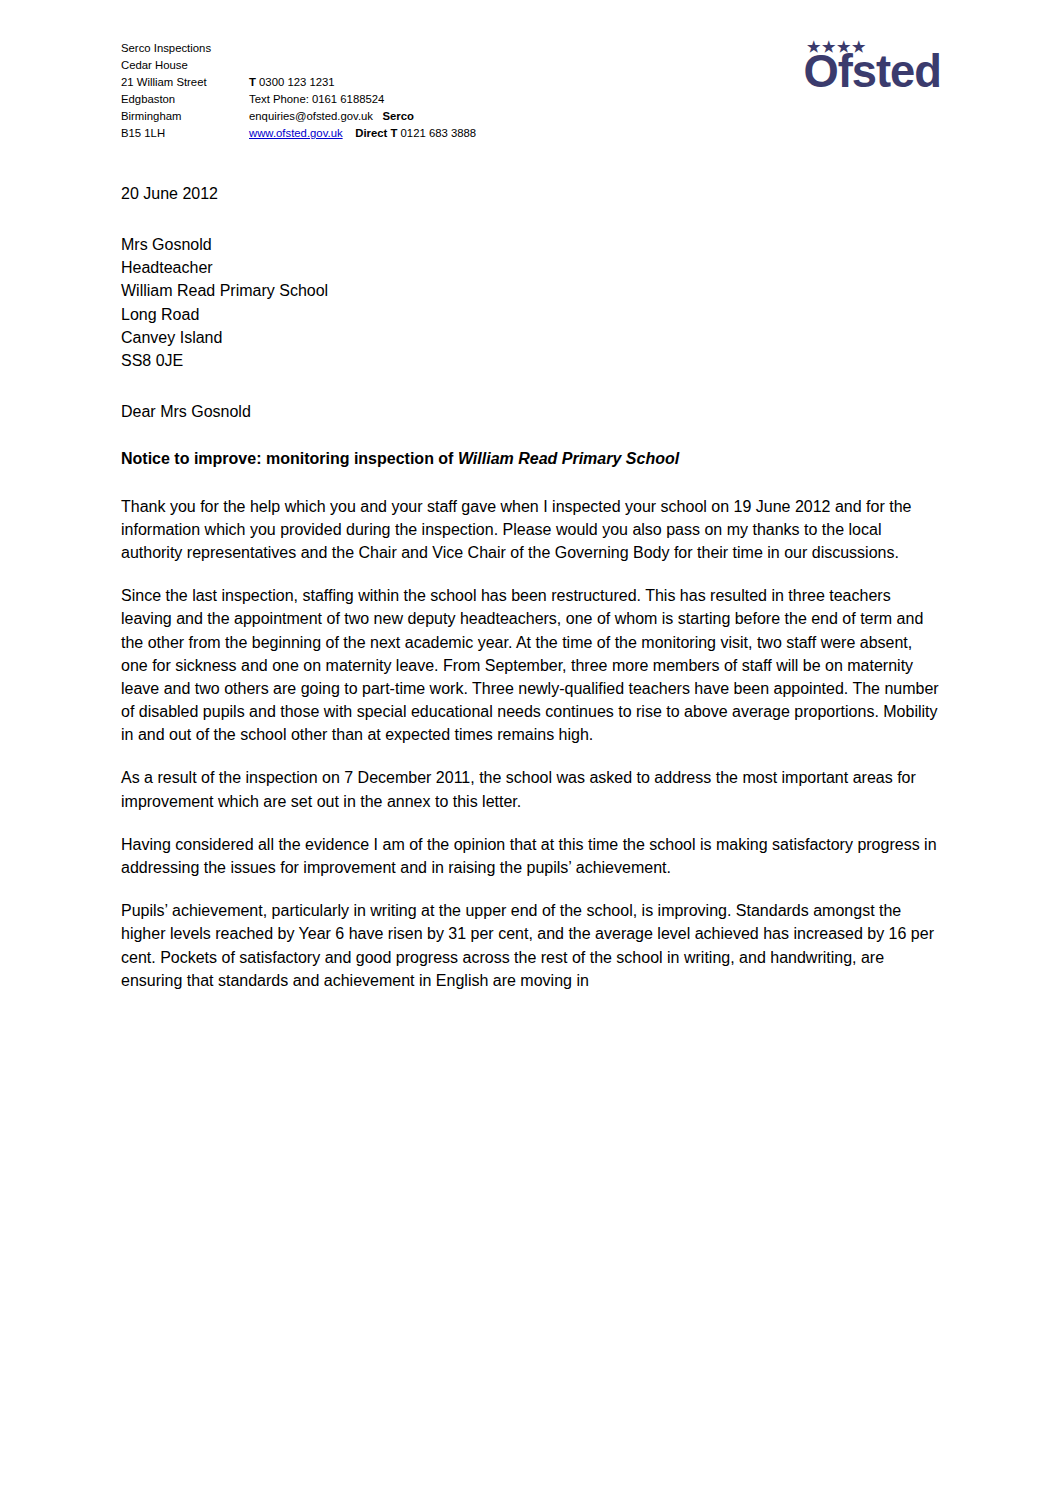Serco Inspections
Cedar House
21 William Street
Edgbaston
Birmingham
B15 1LH
T 0300 123 1231
Text Phone: 0161 6188524
enquiries@ofsted.gov.uk Serco
www.ofsted.gov.uk Direct T 0121 683 3888
★★★★Ofsted
20 June 2012
Mrs Gosnold
Headteacher
William Read Primary School
Long Road
Canvey Island
SS8 0JE
Dear Mrs Gosnold
Notice to improve: monitoring inspection of William Read Primary School
Thank you for the help which you and your staff gave when I inspected your school on 19 June 2012 and for the information which you provided during the inspection. Please would you also pass on my thanks to the local authority representatives and the Chair and Vice Chair of the Governing Body for their time in our discussions.
Since the last inspection, staffing within the school has been restructured. This has resulted in three teachers leaving and the appointment of two new deputy headteachers, one of whom is starting before the end of term and the other from the beginning of the next academic year. At the time of the monitoring visit, two staff were absent, one for sickness and one on maternity leave. From September, three more members of staff will be on maternity leave and two others are going to part-time work. Three newly-qualified teachers have been appointed. The number of disabled pupils and those with special educational needs continues to rise to above average proportions. Mobility in and out of the school other than at expected times remains high.
As a result of the inspection on 7 December 2011, the school was asked to address the most important areas for improvement which are set out in the annex to this letter.
Having considered all the evidence I am of the opinion that at this time the school is making satisfactory progress in addressing the issues for improvement and in raising the pupils’ achievement.
Pupils’ achievement, particularly in writing at the upper end of the school, is improving. Standards amongst the higher levels reached by Year 6 have risen by 31 per cent, and the average level achieved has increased by 16 per cent. Pockets of satisfactory and good progress across the rest of the school in writing, and handwriting, are ensuring that standards and achievement in English are moving in